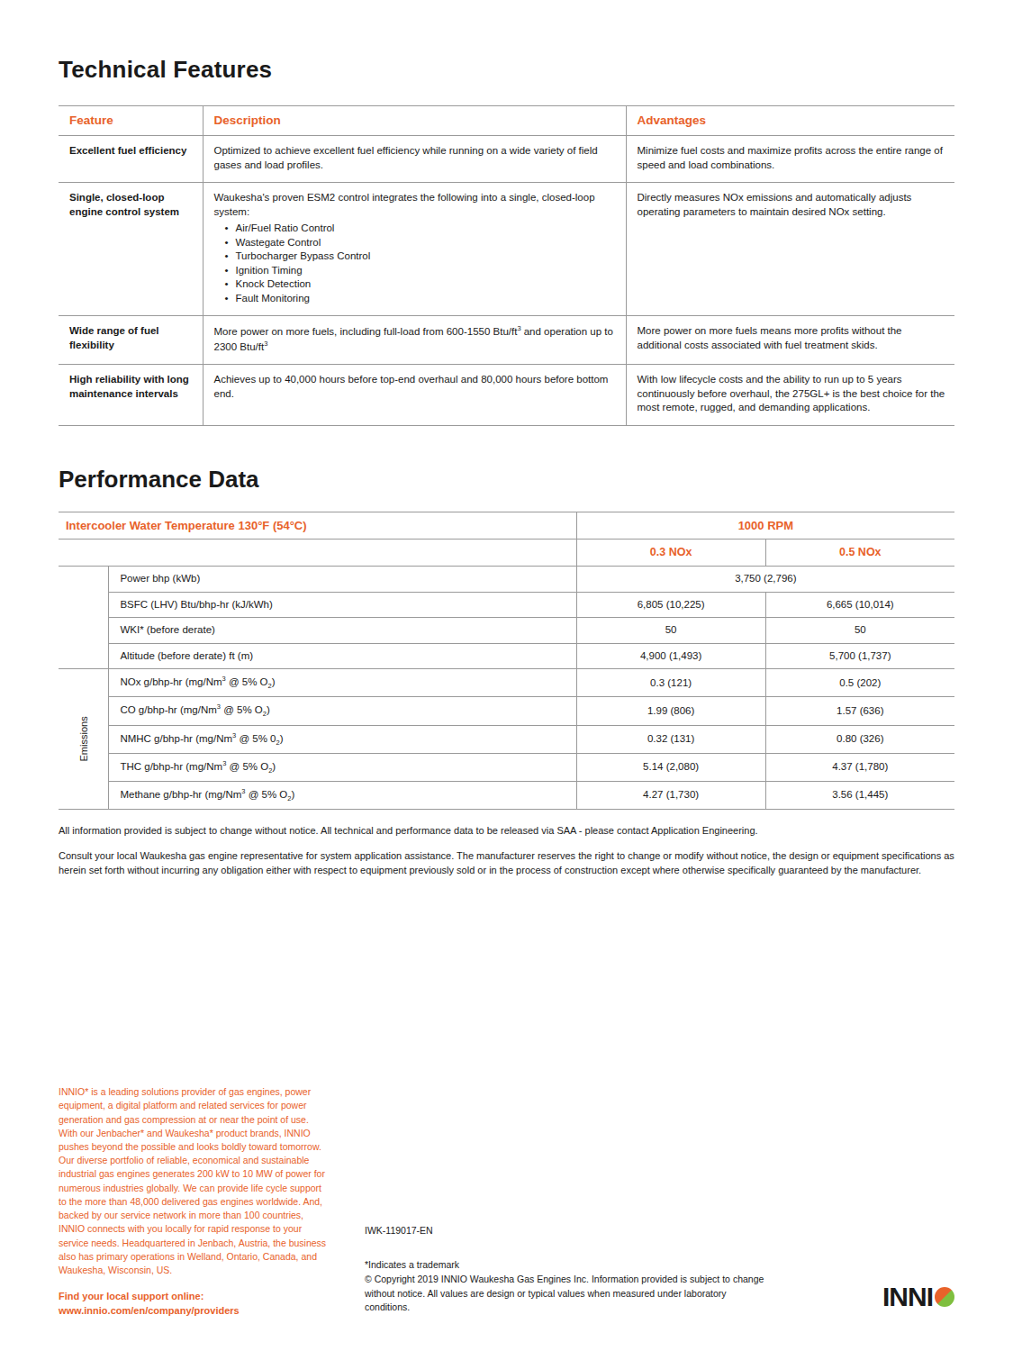Technical Features
| Feature | Description | Advantages |
| --- | --- | --- |
| Excellent fuel efficiency | Optimized to achieve excellent fuel efficiency while running on a wide variety of field gases and load profiles. | Minimize fuel costs and maximize profits across the entire range of speed and load combinations. |
| Single, closed-loop engine control system | Waukesha's proven ESM2 control integrates the following into a single, closed-loop system: Air/Fuel Ratio Control Wastegate Control Turbocharger Bypass Control Ignition Timing Knock Detection Fault Monitoring | Directly measures NOx emissions and automatically adjusts operating parameters to maintain desired NOx setting. |
| Wide range of fuel flexibility | More power on more fuels, including full-load from 600-1550 Btu/ft 3 and operation up to 2300 Btu/ft 3 | More power on more fuels means more profits without the additional costs associated with fuel treatment skids. |
| High reliability with long maintenance intervals | Achieves up to 40,000 hours before top-end overhaul and 80,000 hours before bottom end. | With low lifecycle costs and the ability to run up to 5 years continuously before overhaul, the 275GL+ is the best choice for the most remote, rugged, and demanding applications. |
Performance Data
| Intercooler Water Temperature 130°F (54°C) | 1000 RPM |
| | 0.3 NOx | 0.5 NOx |
| | Power bhp (kWb) | 3,750 (2,796) |
| | BSFC (LHV) Btu/bhp-hr (kJ/kWh) | 6,805 (10,225) | 6,665 (10,014) |
| | WKI* (before derate) | 50 | 50 |
| | Altitude (before derate) ft (m) | 4,900 (1,493) | 5,700 (1,737) |
| Emissions | NOx g/bhp-hr (mg/Nm 3 @ 5% O 2 ) | 0.3 (121) | 0.5 (202) |
| CO g/bhp-hr (mg/Nm 3 @ 5% O 2 ) | 1.99 (806) | 1.57 (636) |
| NMHC g/bhp-hr (mg/Nm 3 @ 5% 0 2 ) | 0.32 (131) | 0.80 (326) |
| THC g/bhp-hr (mg/Nm 3 @ 5% O 2 ) | 5.14 (2,080) | 4.37 (1,780) |
| Methane g/bhp-hr (mg/Nm 3 @ 5% O 2 ) | 4.27 (1,730) | 3.56 (1,445) |
All information provided is subject to change without notice. All technical and performance data to be released via SAA - please contact Application Engineering.
Consult your local Waukesha gas engine representative for system application assistance. The manufacturer reserves the right to change or modify without notice, the design or equipment specifications as herein set forth without incurring any obligation either with respect to equipment previously sold or in the process of construction except where otherwise specifically guaranteed by the manufacturer.
INNIO* is a leading solutions provider of gas engines, power equipment, a digital platform and related services for power generation and gas compression at or near the point of use. With our Jenbacher* and Waukesha* product brands, INNIO pushes beyond the possible and looks boldly toward tomorrow. Our diverse portfolio of reliable, economical and sustainable industrial gas engines generates 200 kW to 10 MW of power for numerous industries globally. We can provide life cycle support to the more than 48,000 delivered gas engines worldwide. And, backed by our service network in more than 100 countries, INNIO connects with you locally for rapid response to your service needs. Headquartered in Jenbach, Austria, the business also has primary operations in Welland, Ontario, Canada, and Waukesha, Wisconsin, US.
Find your local support online:
www.innio.com/en/company/providers
IWK-119017-EN
*Indicates a trademark
© Copyright 2019 INNIO Waukesha Gas Engines Inc. Information provided is subject to change without notice. All values are design or typical values when measured under laboratory conditions.
INNI